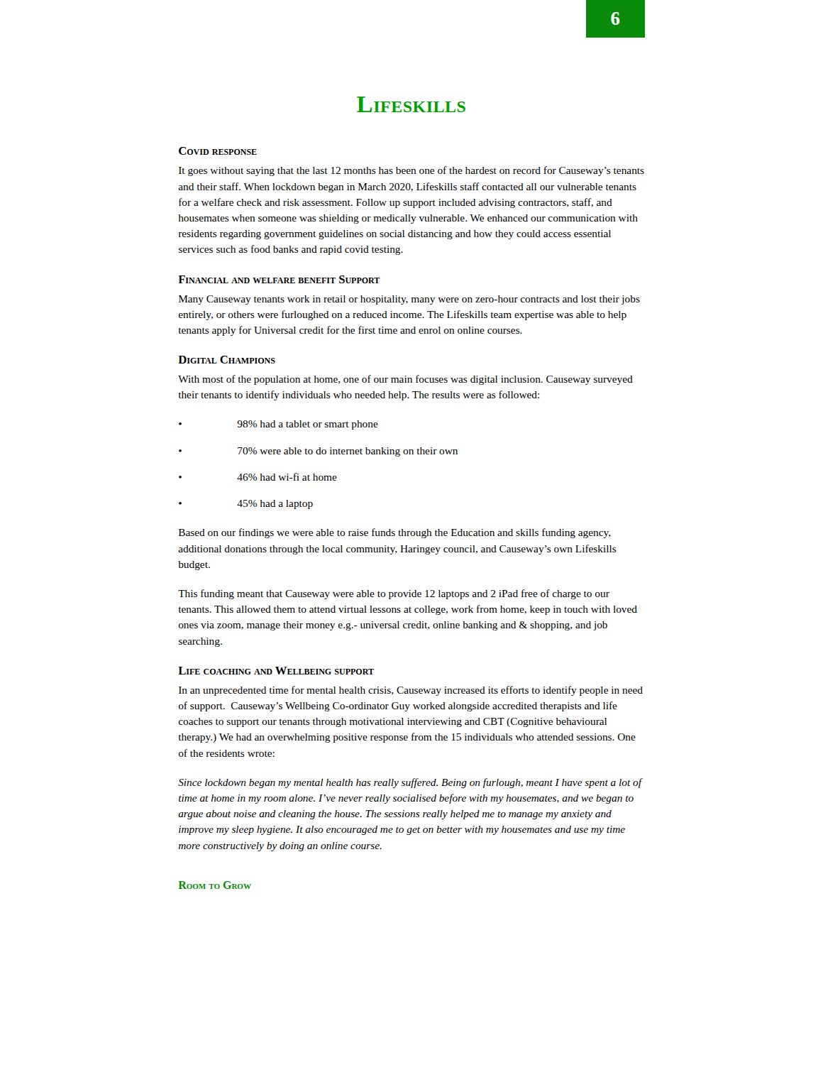6
Lifeskills
Covid response
It goes without saying that the last 12 months has been one of the hardest on record for Causeway’s tenants and their staff. When lockdown began in March 2020, Lifeskills staff contacted all our vulnerable tenants for a welfare check and risk assessment. Follow up support included advising contractors, staff, and housemates when someone was shielding or medically vulnerable. We enhanced our communication with residents regarding government guidelines on social distancing and how they could access essential services such as food banks and rapid covid testing.
Financial and welfare benefit Support
Many Causeway tenants work in retail or hospitality, many were on zero-hour contracts and lost their jobs entirely, or others were furloughed on a reduced income. The Lifeskills team expertise was able to help tenants apply for Universal credit for the first time and enrol on online courses.
Digital Champions
With most of the population at home, one of our main focuses was digital inclusion. Causeway surveyed their tenants to identify individuals who needed help. The results were as followed:
98% had a tablet or smart phone
70% were able to do internet banking on their own
46% had wi-fi at home
45% had a laptop
Based on our findings we were able to raise funds through the Education and skills funding agency, additional donations through the local community, Haringey council, and Causeway’s own Lifeskills budget.
This funding meant that Causeway were able to provide 12 laptops and 2 iPad free of charge to our tenants. This allowed them to attend virtual lessons at college, work from home, keep in touch with loved ones via zoom, manage their money e.g.- universal credit, online banking and & shopping, and job searching.
Life coaching and Wellbeing support
In an unprecedented time for mental health crisis, Causeway increased its efforts to identify people in need of support. Causeway’s Wellbeing Co-ordinator Guy worked alongside accredited therapists and life coaches to support our tenants through motivational interviewing and CBT (Cognitive behavioural therapy.) We had an overwhelming positive response from the 15 individuals who attended sessions. One of the residents wrote:
Since lockdown began my mental health has really suffered. Being on furlough, meant I have spent a lot of time at home in my room alone. I’ve never really socialised before with my housemates, and we began to argue about noise and cleaning the house. The sessions really helped me to manage my anxiety and improve my sleep hygiene. It also encouraged me to get on better with my housemates and use my time more constructively by doing an online course.
Room to Grow